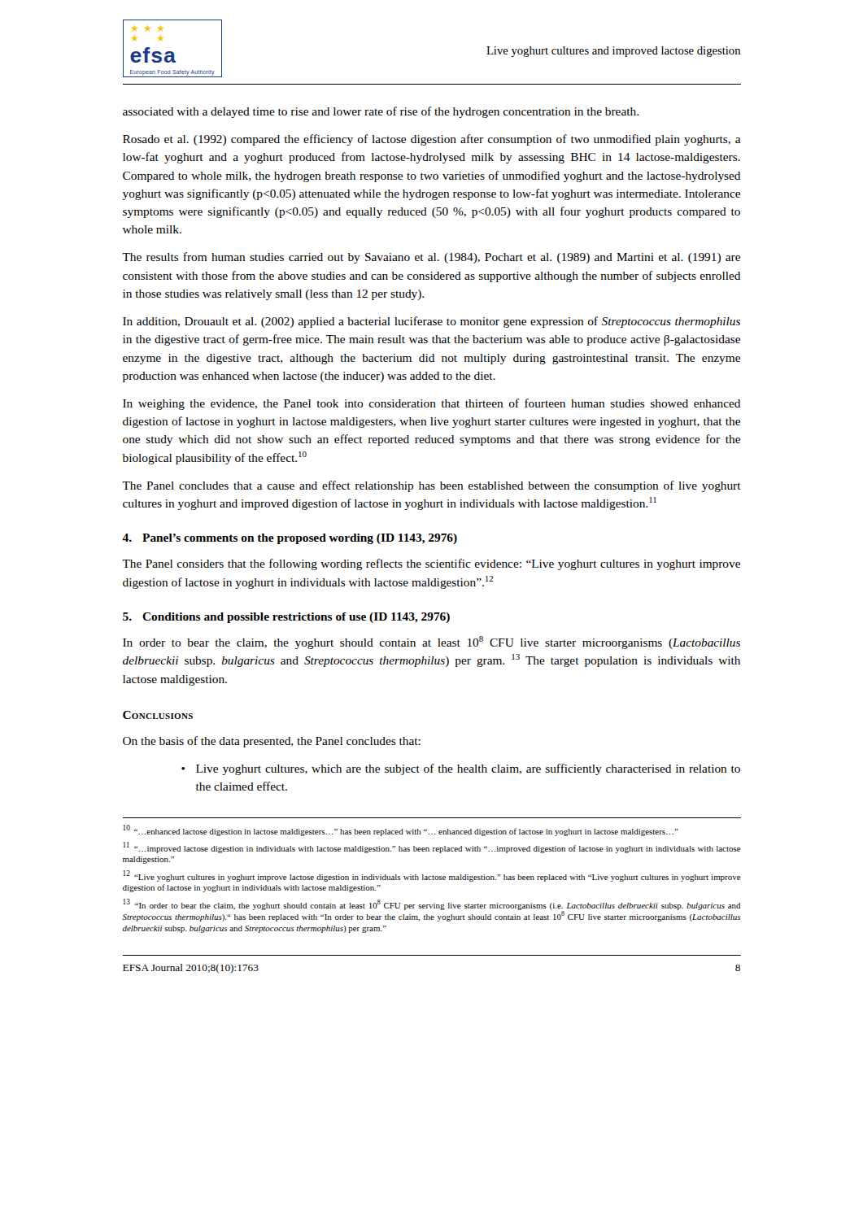★ ★ ★
★ ★ efsa European Food Safety Authority
Live yoghurt cultures and improved lactose digestion
associated with a delayed time to rise and lower rate of rise of the hydrogen concentration in the breath.
Rosado et al. (1992) compared the efficiency of lactose digestion after consumption of two unmodified plain yoghurts, a low-fat yoghurt and a yoghurt produced from lactose-hydrolysed milk by assessing BHC in 14 lactose-maldigesters. Compared to whole milk, the hydrogen breath response to two varieties of unmodified yoghurt and the lactose-hydrolysed yoghurt was significantly (p<0.05) attenuated while the hydrogen response to low-fat yoghurt was intermediate. Intolerance symptoms were significantly (p<0.05) and equally reduced (50 %, p<0.05) with all four yoghurt products compared to whole milk.
The results from human studies carried out by Savaiano et al. (1984), Pochart et al. (1989) and Martini et al. (1991) are consistent with those from the above studies and can be considered as supportive although the number of subjects enrolled in those studies was relatively small (less than 12 per study).
In addition, Drouault et al. (2002) applied a bacterial luciferase to monitor gene expression of Streptococcus thermophilus in the digestive tract of germ-free mice. The main result was that the bacterium was able to produce active β-galactosidase enzyme in the digestive tract, although the bacterium did not multiply during gastrointestinal transit. The enzyme production was enhanced when lactose (the inducer) was added to the diet.
In weighing the evidence, the Panel took into consideration that thirteen of fourteen human studies showed enhanced digestion of lactose in yoghurt in lactose maldigesters, when live yoghurt starter cultures were ingested in yoghurt, that the one study which did not show such an effect reported reduced symptoms and that there was strong evidence for the biological plausibility of the effect.10
The Panel concludes that a cause and effect relationship has been established between the consumption of live yoghurt cultures in yoghurt and improved digestion of lactose in yoghurt in individuals with lactose maldigestion.11
4. Panel’s comments on the proposed wording (ID 1143, 2976)
The Panel considers that the following wording reflects the scientific evidence: “Live yoghurt cultures in yoghurt improve digestion of lactose in yoghurt in individuals with lactose maldigestion”.12
5. Conditions and possible restrictions of use (ID 1143, 2976)
In order to bear the claim, the yoghurt should contain at least 108 CFU live starter microorganisms (Lactobacillus delbrueckii subsp. bulgaricus and Streptococcus thermophilus) per gram. 13 The target population is individuals with lactose maldigestion.
Conclusions
On the basis of the data presented, the Panel concludes that:
Live yoghurt cultures, which are the subject of the health claim, are sufficiently characterised in relation to the claimed effect.
10 “…enhanced lactose digestion in lactose maldigesters…” has been replaced with “… enhanced digestion of lactose in yoghurt in lactose maldigesters…”
11 “…improved lactose digestion in individuals with lactose maldigestion.” has been replaced with “…improved digestion of lactose in yoghurt in individuals with lactose maldigestion.”
12 “Live yoghurt cultures in yoghurt improve lactose digestion in individuals with lactose maldigestion.” has been replaced with “Live yoghurt cultures in yoghurt improve digestion of lactose in yoghurt in individuals with lactose maldigestion.”
13 “In order to bear the claim, the yoghurt should contain at least 108 CFU per serving live starter microorganisms (i.e. Lactobacillus delbrueckii subsp. bulgaricus and Streptococcus thermophilus).“ has been replaced with “In order to bear the claim, the yoghurt should contain at least 108 CFU live starter microorganisms (Lactobacillus delbrueckii subsp. bulgaricus and Streptococcus thermophilus) per gram.”
EFSA Journal 2010;8(10):1763 8